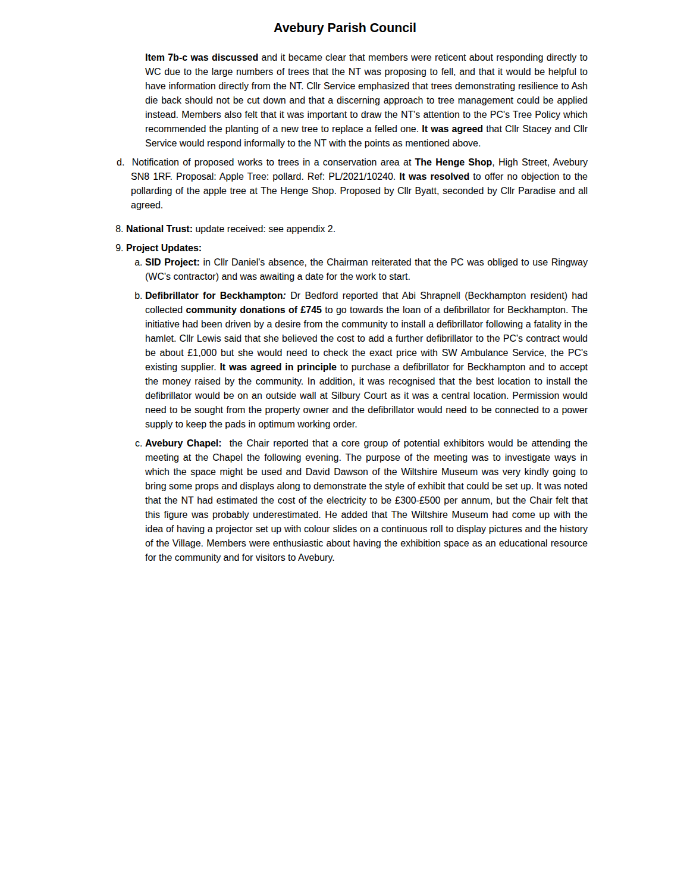Avebury Parish Council
Item 7b-c was discussed and it became clear that members were reticent about responding directly to WC due to the large numbers of trees that the NT was proposing to fell, and that it would be helpful to have information directly from the NT. Cllr Service emphasized that trees demonstrating resilience to Ash die back should not be cut down and that a discerning approach to tree management could be applied instead. Members also felt that it was important to draw the NT's attention to the PC's Tree Policy which recommended the planting of a new tree to replace a felled one. It was agreed that Cllr Stacey and Cllr Service would respond informally to the NT with the points as mentioned above.
d. Notification of proposed works to trees in a conservation area at The Henge Shop, High Street, Avebury SN8 1RF. Proposal: Apple Tree: pollard. Ref: PL/2021/10240. It was resolved to offer no objection to the pollarding of the apple tree at The Henge Shop. Proposed by Cllr Byatt, seconded by Cllr Paradise and all agreed.
National Trust: update received: see appendix 2.
Project Updates:
SID Project: in Cllr Daniel's absence, the Chairman reiterated that the PC was obliged to use Ringway (WC's contractor) and was awaiting a date for the work to start.
Defibrillator for Beckhampton: Dr Bedford reported that Abi Shrapnell (Beckhampton resident) had collected community donations of £745 to go towards the loan of a defibrillator for Beckhampton. The initiative had been driven by a desire from the community to install a defibrillator following a fatality in the hamlet. Cllr Lewis said that she believed the cost to add a further defibrillator to the PC's contract would be about £1,000 but she would need to check the exact price with SW Ambulance Service, the PC's existing supplier. It was agreed in principle to purchase a defibrillator for Beckhampton and to accept the money raised by the community. In addition, it was recognised that the best location to install the defibrillator would be on an outside wall at Silbury Court as it was a central location. Permission would need to be sought from the property owner and the defibrillator would need to be connected to a power supply to keep the pads in optimum working order.
Avebury Chapel: the Chair reported that a core group of potential exhibitors would be attending the meeting at the Chapel the following evening. The purpose of the meeting was to investigate ways in which the space might be used and David Dawson of the Wiltshire Museum was very kindly going to bring some props and displays along to demonstrate the style of exhibit that could be set up. It was noted that the NT had estimated the cost of the electricity to be £300-£500 per annum, but the Chair felt that this figure was probably underestimated. He added that The Wiltshire Museum had come up with the idea of having a projector set up with colour slides on a continuous roll to display pictures and the history of the Village. Members were enthusiastic about having the exhibition space as an educational resource for the community and for visitors to Avebury.